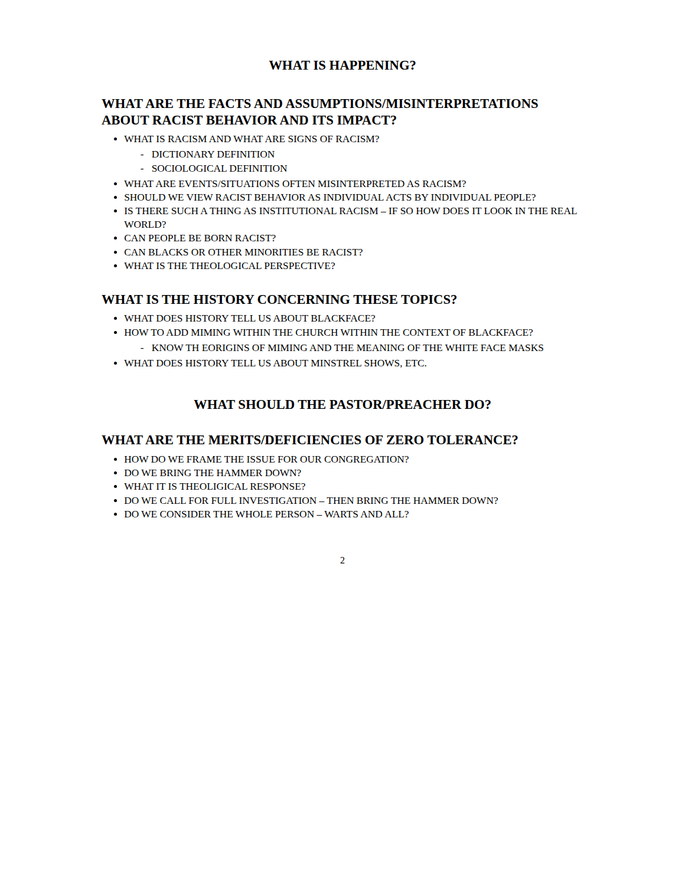WHAT IS HAPPENING?
WHAT ARE THE FACTS AND ASSUMPTIONS/MISINTERPRETATIONS ABOUT RACIST BEHAVIOR AND ITS IMPACT?
WHAT IS RACISM AND WHAT ARE SIGNS OF RACISM?
DICTIONARY DEFINITION
SOCIOLOGICAL DEFINITION
WHAT ARE EVENTS/SITUATIONS OFTEN MISINTERPRETED AS RACISM?
SHOULD WE VIEW RACIST BEHAVIOR AS INDIVIDUAL ACTS BY INDIVIDUAL PEOPLE?
IS THERE SUCH A THING AS INSTITUTIONAL RACISM – IF SO HOW DOES IT LOOK IN THE REAL WORLD?
CAN PEOPLE BE BORN RACIST?
CAN BLACKS OR OTHER MINORITIES BE RACIST?
WHAT IS THE THEOLOGICAL PERSPECTIVE?
WHAT IS THE HISTORY CONCERNING THESE TOPICS?
WHAT DOES HISTORY TELL US ABOUT BLACKFACE?
HOW TO ADD MIMING WITHIN THE CHURCH WITHIN THE CONTEXT OF BLACKFACE?
KNOW TH EORIGINS OF MIMING AND THE MEANING OF THE WHITE FACE MASKS
WHAT DOES HISTORY TELL US ABOUT MINSTREL SHOWS, ETC.
WHAT SHOULD THE PASTOR/PREACHER DO?
WHAT ARE THE MERITS/DEFICIENCIES OF ZERO TOLERANCE?
HOW DO WE FRAME THE ISSUE FOR OUR CONGREGATION?
DO WE BRING THE HAMMER DOWN?
WHAT IT IS THEOLIGICAL RESPONSE?
DO WE CALL FOR FULL INVESTIGATION – THEN BRING THE HAMMER DOWN?
DO WE CONSIDER THE WHOLE PERSON – WARTS AND ALL?
2